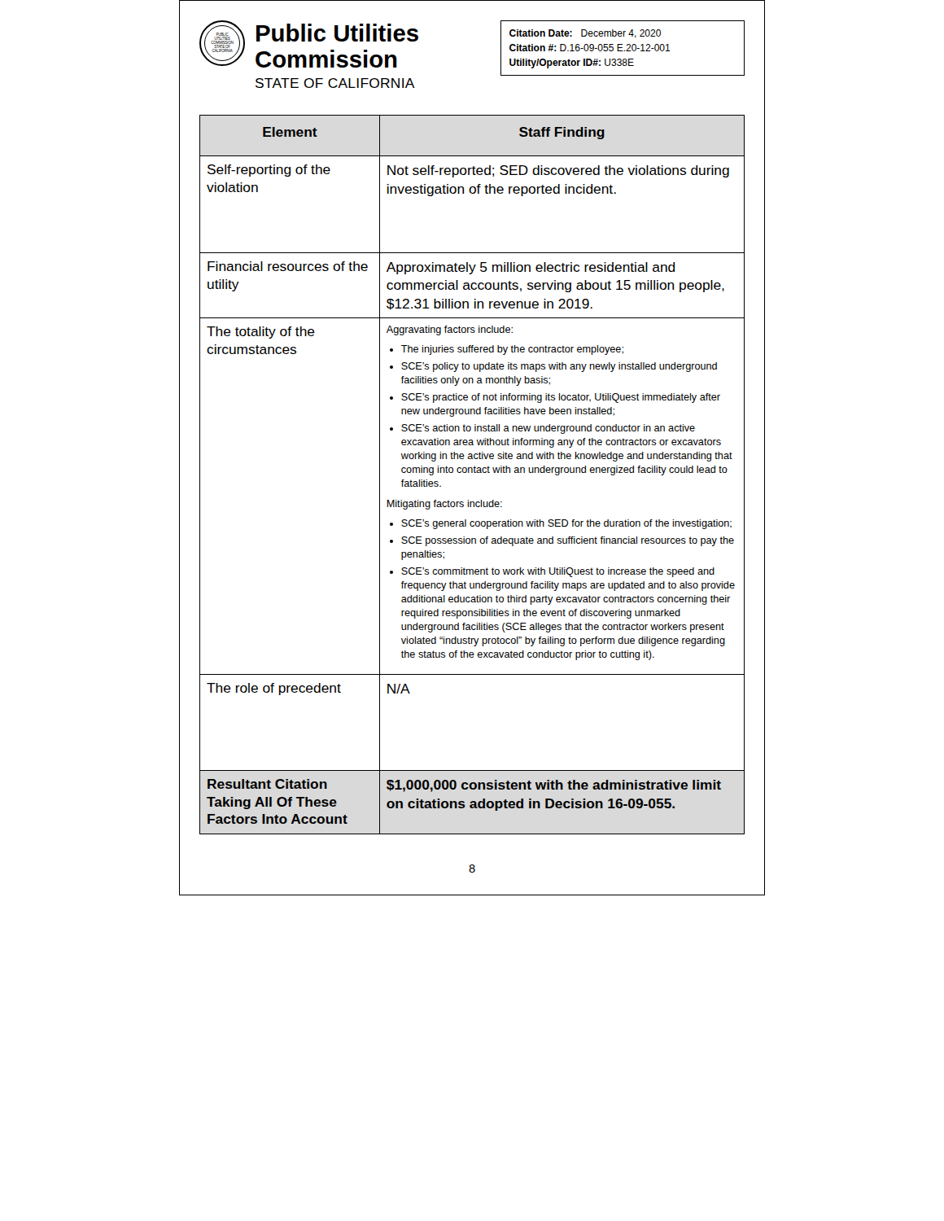PUBLIC
UTILITIES
COMMISSION
STATE OF
CALIFORNIA
Public Utilities Commission
STATE OF CALIFORNIA
Citation Date: December 4, 2020
Citation #: D.16-09-055 E.20-12-001
Utility/Operator ID#: U338E
| Element | Staff Finding |
| --- | --- |
| Self-reporting of the violation | Not self-reported; SED discovered the violations during investigation of the reported incident. |
| Financial resources of the utility | Approximately 5 million electric residential and commercial accounts, serving about 15 million people, $12.31 billion in revenue in 2019. |
| The totality of the circumstances | Aggravating factors include: The injuries suffered by the contractor employee; SCE’s policy to update its maps with any newly installed underground facilities only on a monthly basis; SCE’s practice of not informing its locator, UtiliQuest immediately after new underground facilities have been installed; SCE’s action to install a new underground conductor in an active excavation area without informing any of the contractors or excavators working in the active site and with the knowledge and understanding that coming into contact with an underground energized facility could lead to fatalities. Mitigating factors include: SCE’s general cooperation with SED for the duration of the investigation; SCE possession of adequate and sufficient financial resources to pay the penalties; SCE’s commitment to work with UtiliQuest to increase the speed and frequency that underground facility maps are updated and to also provide additional education to third party excavator contractors concerning their required responsibilities in the event of discovering unmarked underground facilities (SCE alleges that the contractor workers present violated “industry protocol” by failing to perform due diligence regarding the status of the excavated conductor prior to cutting it). |
| The role of precedent | N/A |
| Resultant Citation Taking All Of These Factors Into Account | $1,000,000 consistent with the administrative limit on citations adopted in Decision 16-09-055. |
8